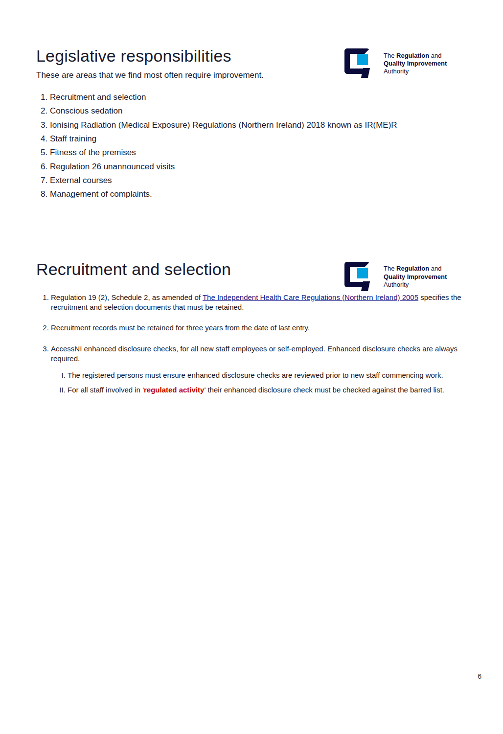The Regulation and
Quality Improvement
Authority
Legislative responsibilities
These are areas that we find most often require improvement.
Recruitment and selection
Conscious sedation
Ionising Radiation (Medical Exposure) Regulations (Northern Ireland) 2018 known as IR(ME)R
Staff training
Fitness of the premises
Regulation 26 unannounced visits
External courses
Management of complaints.
The Regulation and
Quality Improvement
Authority
Recruitment and selection
Regulation 19 (2), Schedule 2, as amended of The Independent Health Care Regulations (Northern Ireland) 2005 specifies the recruitment and selection documents that must be retained.
Recruitment records must be retained for three years from the date of last entry.
AccessNI enhanced disclosure checks, for all new staff employees or self-employed. Enhanced disclosure checks are always required.
The registered persons must ensure enhanced disclosure checks are reviewed prior to new staff commencing work.
For all staff involved in 'regulated activity' their enhanced disclosure check must be checked against the barred list.
6